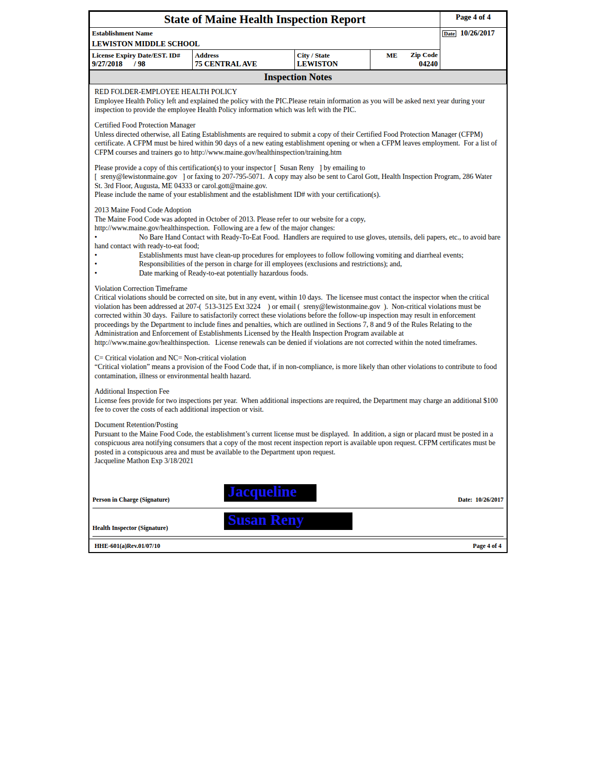| State of Maine Health Inspection Report | Page 4 of 4 |
| Establishment Name | Date 10/26/2017 |
| LEWISTON MIDDLE SCHOOL |
| License Expiry Date/EST. ID# 9/27/2018 / 98 | Address 75 CENTRAL AVE | City / State LEWISTON | ME Zip Code 04240 |
Inspection Notes
RED FOLDER-EMPLOYEE HEALTH POLICY
Employee Health Policy left and explained the policy with the PIC.Please retain information as you will be asked next year during your inspection to provide the employee Health Policy information which was left with the PIC.
Certified Food Protection Manager
Unless directed otherwise, all Eating Establishments are required to submit a copy of their Certified Food Protection Manager (CFPM) certificate. A CFPM must be hired within 90 days of a new eating establishment opening or when a CFPM leaves employment. For a list of CFPM courses and trainers go to http://www.maine.gov/healthinspection/training.htm
Please provide a copy of this certification(s) to your inspector [ Susan Reny ] by emailing to
[ sreny@lewistonmaine.gov ] or faxing to 207-795-5071. A copy may also be sent to Carol Gott, Health Inspection Program, 286 Water St. 3rd Floor, Augusta, ME 04333 or carol.gott@maine.gov.
Please include the name of your establishment and the establishment ID# with your certification(s).
2013 Maine Food Code Adoption
The Maine Food Code was adopted in October of 2013. Please refer to our website for a copy,
http://www.maine.gov/healthinspection. Following are a few of the major changes:
•No Bare Hand Contact with Ready-To-Eat Food. Handlers are required to use gloves, utensils, deli papers, etc., to avoid bare hand contact with ready-to-eat food;
•Establishments must have clean-up procedures for employees to follow following vomiting and diarrheal events;
•Responsibilities of the person in charge for ill employees (exclusions and restrictions); and,
•Date marking of Ready-to-eat potentially hazardous foods.
Violation Correction Timeframe
Critical violations should be corrected on site, but in any event, within 10 days. The licensee must contact the inspector when the critical violation has been addressed at 207-( 513-3125 Ext 3224 ) or email ( sreny@lewistonmaine.gov ). Non-critical violations must be corrected within 30 days. Failure to satisfactorily correct these violations before the follow-up inspection may result in enforcement proceedings by the Department to include fines and penalties, which are outlined in Sections 7, 8 and 9 of the Rules Relating to the Administration and Enforcement of Establishments Licensed by the Health Inspection Program available at http://www.maine.gov/healthinspection. License renewals can be denied if violations are not corrected within the noted timeframes.
C= Critical violation and NC= Non-critical violation
“Critical violation” means a provision of the Food Code that, if in non-compliance, is more likely than other violations to contribute to food contamination, illness or environmental health hazard.
Additional Inspection Fee
License fees provide for two inspections per year. When additional inspections are required, the Department may charge an additional $100 fee to cover the costs of each additional inspection or visit.
Document Retention/Posting
Pursuant to the Maine Food Code, the establishment’s current license must be displayed. In addition, a sign or placard must be posted in a conspicuous area notifying consumers that a copy of the most recent inspection report is available upon request. CFPM certificates must be posted in a conspicuous area and must be available to the Department upon request.
Jacqueline Mathon Exp 3/18/2021
| Person in Charge (Signature) | Jacqueline | Date: 10/26/2017 |
| Health Inspector (Signature) | Susan Reny | |
HHE-601(a)Rev.01/07/10 Page 4 of 4